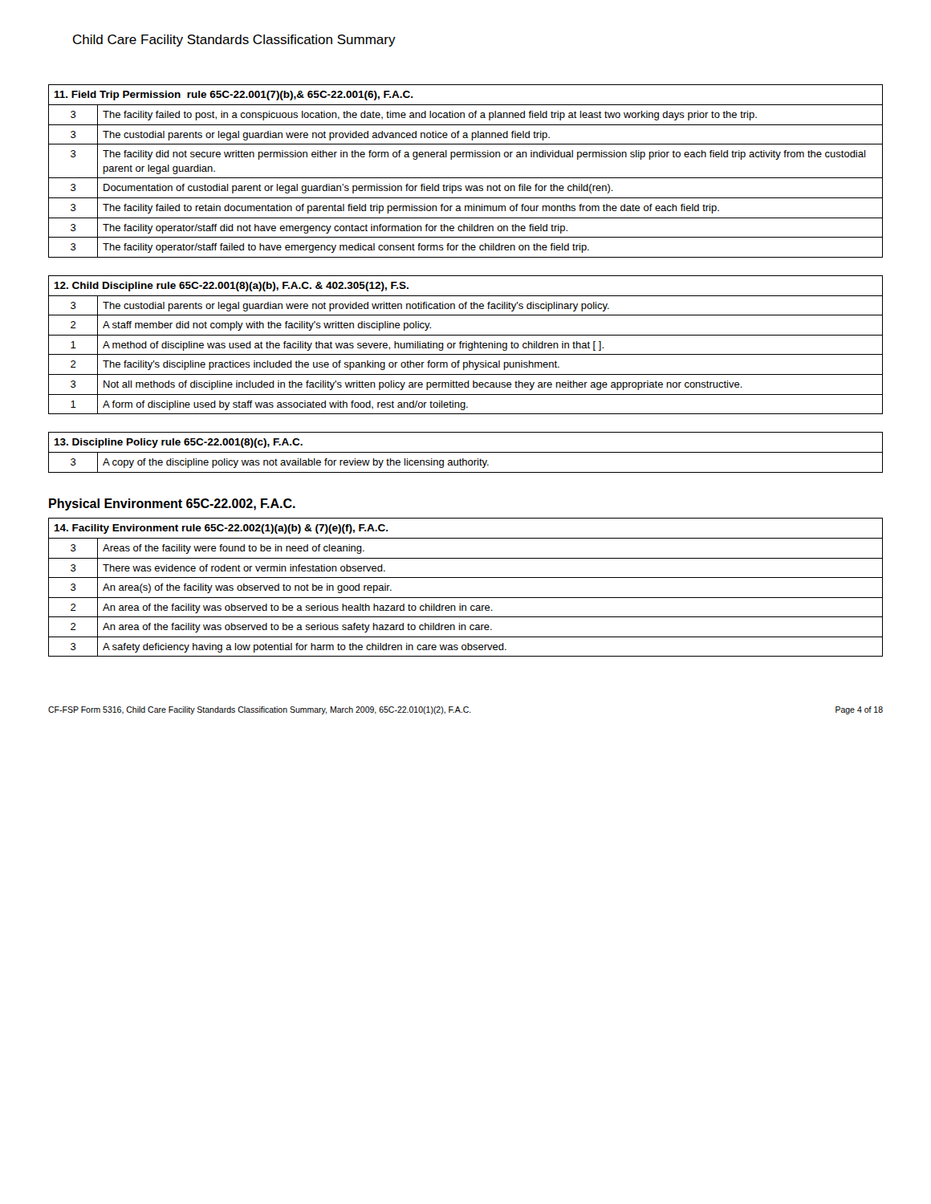Child Care Facility Standards Classification Summary
| 11. Field Trip Permission rule 65C-22.001(7)(b),& 65C-22.001(6), F.A.C. |
| --- |
| 3 | The facility failed to post, in a conspicuous location, the date, time and location of a planned field trip at least two working days prior to the trip. |
| 3 | The custodial parents or legal guardian were not provided advanced notice of a planned field trip. |
| 3 | The facility did not secure written permission either in the form of a general permission or an individual permission slip prior to each field trip activity from the custodial parent or legal guardian. |
| 3 | Documentation of custodial parent or legal guardian’s permission for field trips was not on file for the child(ren). |
| 3 | The facility failed to retain documentation of parental field trip permission for a minimum of four months from the date of each field trip. |
| 3 | The facility operator/staff did not have emergency contact information for the children on the field trip. |
| 3 | The facility operator/staff failed to have emergency medical consent forms for the children on the field trip. |
| 12. Child Discipline rule 65C-22.001(8)(a)(b), F.A.C. & 402.305(12), F.S. |
| --- |
| 3 | The custodial parents or legal guardian were not provided written notification of the facility's disciplinary policy. |
| 2 | A staff member did not comply with the facility's written discipline policy. |
| 1 | A method of discipline was used at the facility that was severe, humiliating or frightening to children in that [ ]. |
| 2 | The facility's discipline practices included the use of spanking or other form of physical punishment. |
| 3 | Not all methods of discipline included in the facility's written policy are permitted because they are neither age appropriate nor constructive. |
| 1 | A form of discipline used by staff was associated with food, rest and/or toileting. |
| 13. Discipline Policy rule 65C-22.001(8)(c), F.A.C. |
| --- |
| 3 | A copy of the discipline policy was not available for review by the licensing authority. |
Physical Environment 65C-22.002, F.A.C.
| 14. Facility Environment rule 65C-22.002(1)(a)(b) & (7)(e)(f), F.A.C. |
| --- |
| 3 | Areas of the facility were found to be in need of cleaning. |
| 3 | There was evidence of rodent or vermin infestation observed. |
| 3 | An area(s) of the facility was observed to not be in good repair. |
| 2 | An area of the facility was observed to be a serious health hazard to children in care. |
| 2 | An area of the facility was observed to be a serious safety hazard to children in care. |
| 3 | A safety deficiency having a low potential for harm to the children in care was observed. |
CF-FSP Form 5316, Child Care Facility Standards Classification Summary, March 2009, 65C-22.010(1)(2), F.A.C.
Page 4 of 18